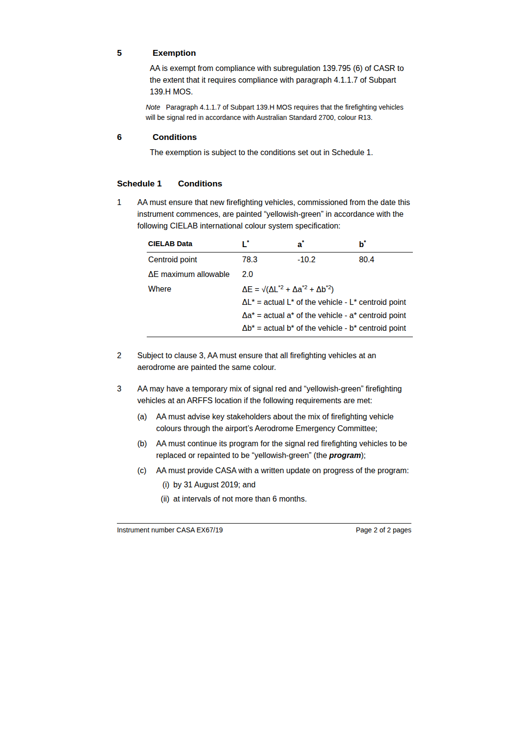5 Exemption
AA is exempt from compliance with subregulation 139.795 (6) of CASR to the extent that it requires compliance with paragraph 4.1.1.7 of Subpart 139.H MOS.
Note Paragraph 4.1.1.7 of Subpart 139.H MOS requires that the firefighting vehicles will be signal red in accordance with Australian Standard 2700, colour R13.
6 Conditions
The exemption is subject to the conditions set out in Schedule 1.
Schedule 1 Conditions
1
AA must ensure that new firefighting vehicles, commissioned from the date this instrument commences, are painted “yellowish-green” in accordance with the following CIELAB international colour system specification:
| CIELAB Data | L * | a * | b * |
| --- | --- | --- | --- |
| Centroid point | 78.3 | -10.2 | 80.4 |
| ΔE maximum allowable | 2.0 |
| Where | ΔE = √ (ΔL *2 + Δa *2 + Δb *2 ) ΔL* = actual L* of the vehicle - L* centroid point Δa* = actual a* of the vehicle - a* centroid point Δb* = actual b* of the vehicle - b* centroid point |
2
Subject to clause 3, AA must ensure that all firefighting vehicles at an aerodrome are painted the same colour.
3
AA may have a temporary mix of signal red and “yellowish-green” firefighting vehicles at an ARFFS location if the following requirements are met:
(a)
AA must advise key stakeholders about the mix of firefighting vehicle colours through the airport’s Aerodrome Emergency Committee;
(b)
AA must continue its program for the signal red firefighting vehicles to be replaced or repainted to be “yellowish-green” (the program);
(c)
AA must provide CASA with a written update on progress of the program:
(i)
by 31 August 2019; and
(ii)
at intervals of not more than 6 months.
Instrument number CASA EX67/19 Page 2 of 2 pages